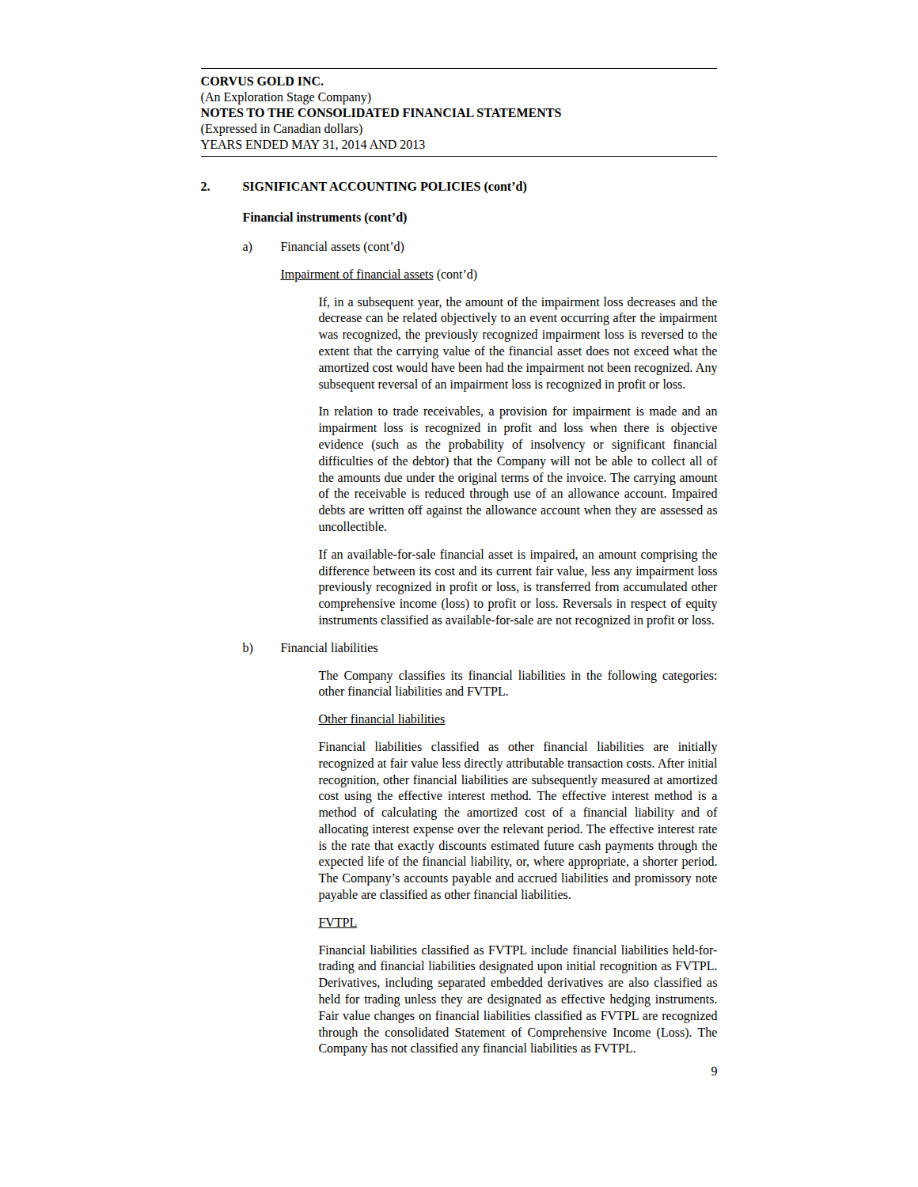CORVUS GOLD INC.
(An Exploration Stage Company)
NOTES TO THE CONSOLIDATED FINANCIAL STATEMENTS
(Expressed in Canadian dollars)
YEARS ENDED MAY 31, 2014 AND 2013
2.
SIGNIFICANT ACCOUNTING POLICIES (cont’d)
Financial instruments (cont’d)
a)
Financial assets (cont’d)
Impairment of financial assets (cont’d)
If, in a subsequent year, the amount of the impairment loss decreases and the decrease can be related objectively to an event occurring after the impairment was recognized, the previously recognized impairment loss is reversed to the extent that the carrying value of the financial asset does not exceed what the amortized cost would have been had the impairment not been recognized. Any subsequent reversal of an impairment loss is recognized in profit or loss.
In relation to trade receivables, a provision for impairment is made and an impairment loss is recognized in profit and loss when there is objective evidence (such as the probability of insolvency or significant financial difficulties of the debtor) that the Company will not be able to collect all of the amounts due under the original terms of the invoice. The carrying amount of the receivable is reduced through use of an allowance account. Impaired debts are written off against the allowance account when they are assessed as uncollectible.
If an available-for-sale financial asset is impaired, an amount comprising the difference between its cost and its current fair value, less any impairment loss previously recognized in profit or loss, is transferred from accumulated other comprehensive income (loss) to profit or loss. Reversals in respect of equity instruments classified as available-for-sale are not recognized in profit or loss.
b)
Financial liabilities
The Company classifies its financial liabilities in the following categories: other financial liabilities and FVTPL.
Other financial liabilities
Financial liabilities classified as other financial liabilities are initially recognized at fair value less directly attributable transaction costs. After initial recognition, other financial liabilities are subsequently measured at amortized cost using the effective interest method. The effective interest method is a method of calculating the amortized cost of a financial liability and of allocating interest expense over the relevant period. The effective interest rate is the rate that exactly discounts estimated future cash payments through the expected life of the financial liability, or, where appropriate, a shorter period. The Company’s accounts payable and accrued liabilities and promissory note payable are classified as other financial liabilities.
FVTPL
Financial liabilities classified as FVTPL include financial liabilities held-for-trading and financial liabilities designated upon initial recognition as FVTPL. Derivatives, including separated embedded derivatives are also classified as held for trading unless they are designated as effective hedging instruments. Fair value changes on financial liabilities classified as FVTPL are recognized through the consolidated Statement of Comprehensive Income (Loss). The Company has not classified any financial liabilities as FVTPL.
9